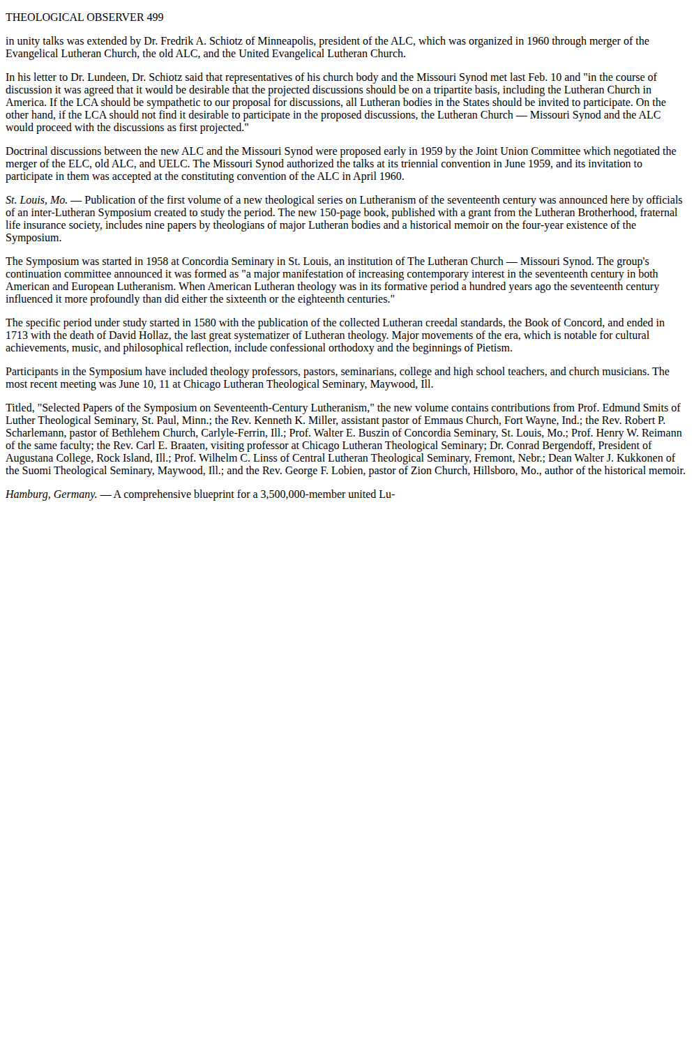THEOLOGICAL OBSERVER 499
in unity talks was extended by Dr. Fredrik A. Schiotz of Minneapolis, president of the ALC, which was organized in 1960 through merger of the Evangelical Lutheran Church, the old ALC, and the United Evangelical Lutheran Church.
In his letter to Dr. Lundeen, Dr. Schiotz said that representatives of his church body and the Missouri Synod met last Feb. 10 and "in the course of discussion it was agreed that it would be desirable that the projected discussions should be on a tripartite basis, including the Lutheran Church in America. If the LCA should be sympathetic to our proposal for discussions, all Lutheran bodies in the States should be invited to participate. On the other hand, if the LCA should not find it desirable to participate in the proposed discussions, the Lutheran Church — Missouri Synod and the ALC would proceed with the discussions as first projected."
Doctrinal discussions between the new ALC and the Missouri Synod were proposed early in 1959 by the Joint Union Committee which negotiated the merger of the ELC, old ALC, and UELC. The Missouri Synod authorized the talks at its triennial convention in June 1959, and its invitation to participate in them was accepted at the constituting convention of the ALC in April 1960.
St. Louis, Mo. — Publication of the first volume of a new theological series on Lutheranism of the seventeenth century was announced here by officials of an inter-Lutheran Symposium created to study the period. The new 150-page book, published with a grant from the Lutheran Brotherhood, fraternal life insurance society, includes nine papers by theologians of major Lutheran bodies and a historical memoir on the four-year existence of the Symposium.
The Symposium was started in 1958 at Concordia Seminary in St. Louis, an institution of The Lutheran Church — Missouri Synod. The group's continuation committee announced it was formed as "a major manifestation of increasing contemporary interest in the seventeenth century in both American and European Lutheranism. When American Lutheran theology was in its formative period a hundred years ago the seventeenth century influenced it more profoundly than did either the sixteenth or the eighteenth centuries."
The specific period under study started in 1580 with the publication of the collected Lutheran creedal standards, the Book of Concord, and ended in 1713 with the death of David Hollaz, the last great systematizer of Lutheran theology. Major movements of the era, which is notable for cultural achievements, music, and philosophical reflection, include confessional orthodoxy and the beginnings of Pietism.
Participants in the Symposium have included theology professors, pastors, seminarians, college and high school teachers, and church musicians. The most recent meeting was June 10, 11 at Chicago Lutheran Theological Seminary, Maywood, Ill.
Titled, "Selected Papers of the Symposium on Seventeenth-Century Lutheranism," the new volume contains contributions from Prof. Edmund Smits of Luther Theological Seminary, St. Paul, Minn.; the Rev. Kenneth K. Miller, assistant pastor of Emmaus Church, Fort Wayne, Ind.; the Rev. Robert P. Scharlemann, pastor of Bethlehem Church, Carlyle-Ferrin, Ill.; Prof. Walter E. Buszin of Concordia Seminary, St. Louis, Mo.; Prof. Henry W. Reimann of the same faculty; the Rev. Carl E. Braaten, visiting professor at Chicago Lutheran Theological Seminary; Dr. Conrad Bergendoff, President of Augustana College, Rock Island, Ill.; Prof. Wilhelm C. Linss of Central Lutheran Theological Seminary, Fremont, Nebr.; Dean Walter J. Kukkonen of the Suomi Theological Seminary, Maywood, Ill.; and the Rev. George F. Lobien, pastor of Zion Church, Hillsboro, Mo., author of the historical memoir.
Hamburg, Germany. — A comprehensive blueprint for a 3,500,000-member united Lu-